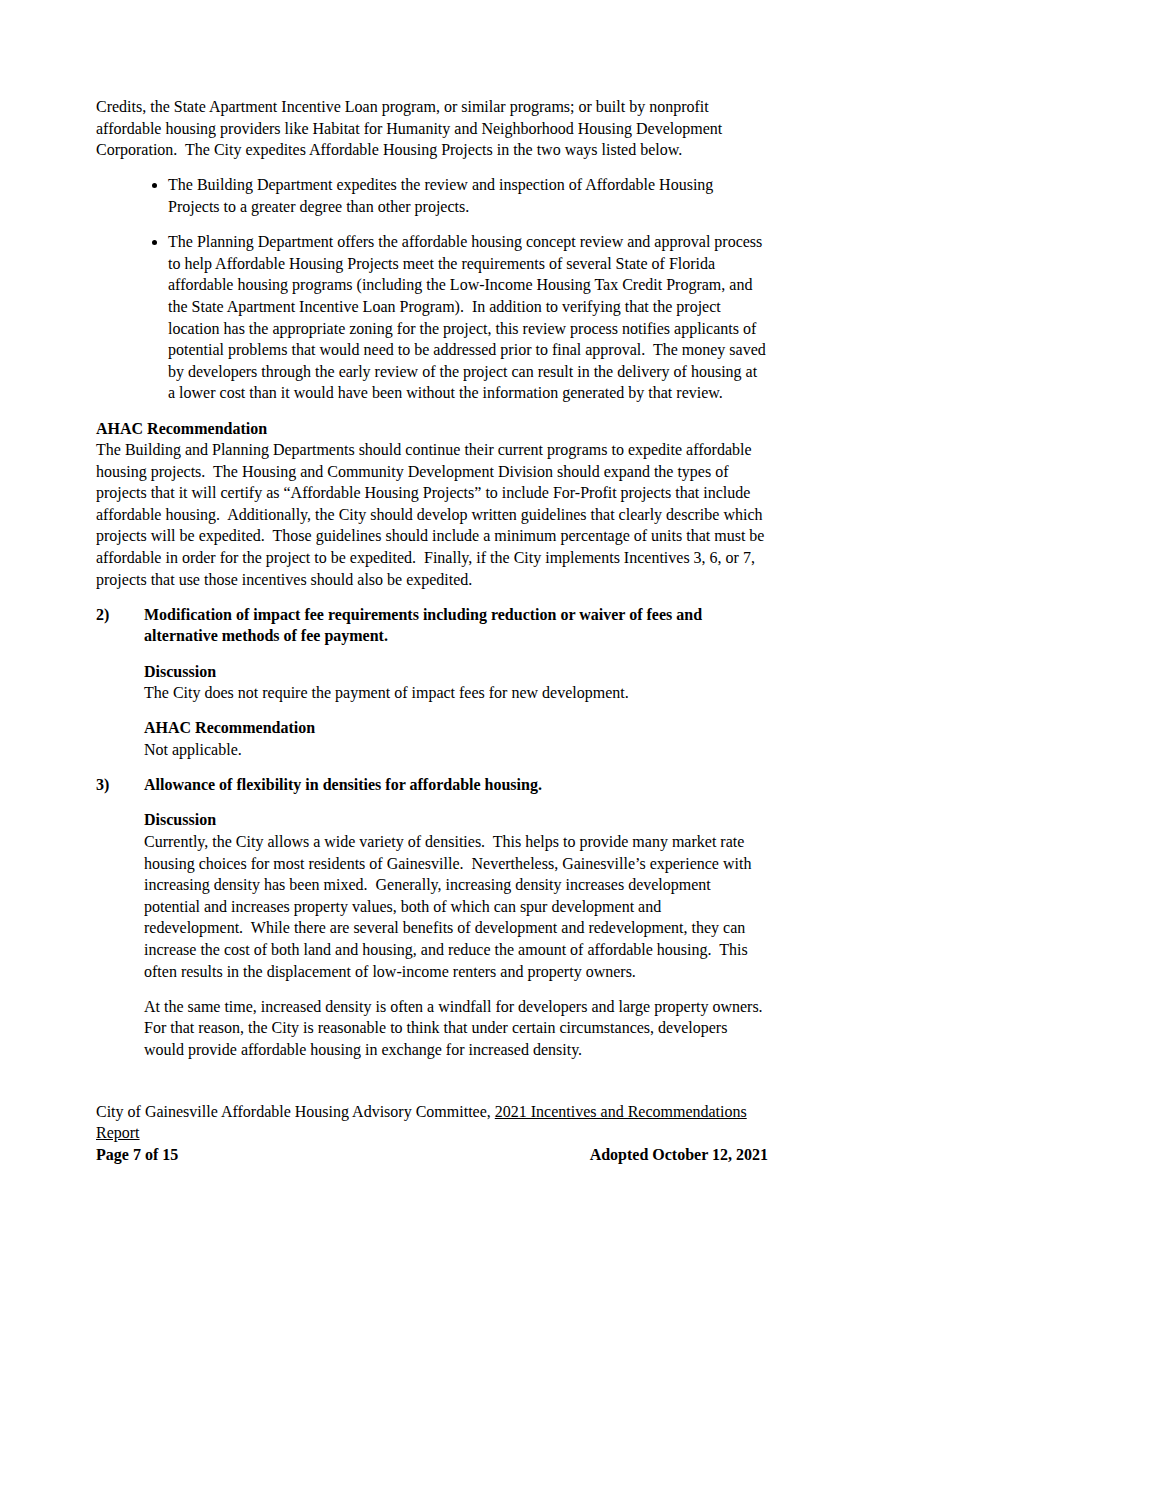Credits, the State Apartment Incentive Loan program, or similar programs; or built by nonprofit affordable housing providers like Habitat for Humanity and Neighborhood Housing Development Corporation. The City expedites Affordable Housing Projects in the two ways listed below.
The Building Department expedites the review and inspection of Affordable Housing Projects to a greater degree than other projects.
The Planning Department offers the affordable housing concept review and approval process to help Affordable Housing Projects meet the requirements of several State of Florida affordable housing programs (including the Low-Income Housing Tax Credit Program, and the State Apartment Incentive Loan Program). In addition to verifying that the project location has the appropriate zoning for the project, this review process notifies applicants of potential problems that would need to be addressed prior to final approval. The money saved by developers through the early review of the project can result in the delivery of housing at a lower cost than it would have been without the information generated by that review.
AHAC Recommendation
The Building and Planning Departments should continue their current programs to expedite affordable housing projects. The Housing and Community Development Division should expand the types of projects that it will certify as “Affordable Housing Projects” to include For-Profit projects that include affordable housing. Additionally, the City should develop written guidelines that clearly describe which projects will be expedited. Those guidelines should include a minimum percentage of units that must be affordable in order for the project to be expedited. Finally, if the City implements Incentives 3, 6, or 7, projects that use those incentives should also be expedited.
2)
Modification of impact fee requirements including reduction or waiver of fees and alternative methods of fee payment.
Discussion
The City does not require the payment of impact fees for new development.
AHAC Recommendation
Not applicable.
3)
Allowance of flexibility in densities for affordable housing.
Discussion
Currently, the City allows a wide variety of densities. This helps to provide many market rate housing choices for most residents of Gainesville. Nevertheless, Gainesville’s experience with increasing density has been mixed. Generally, increasing density increases development potential and increases property values, both of which can spur development and redevelopment. While there are several benefits of development and redevelopment, they can increase the cost of both land and housing, and reduce the amount of affordable housing. This often results in the displacement of low-income renters and property owners.
At the same time, increased density is often a windfall for developers and large property owners. For that reason, the City is reasonable to think that under certain circumstances, developers would provide affordable housing in exchange for increased density.
City of Gainesville Affordable Housing Advisory Committee, 2021 Incentives and Recommendations Report
Page 7 of 15 Adopted October 12, 2021